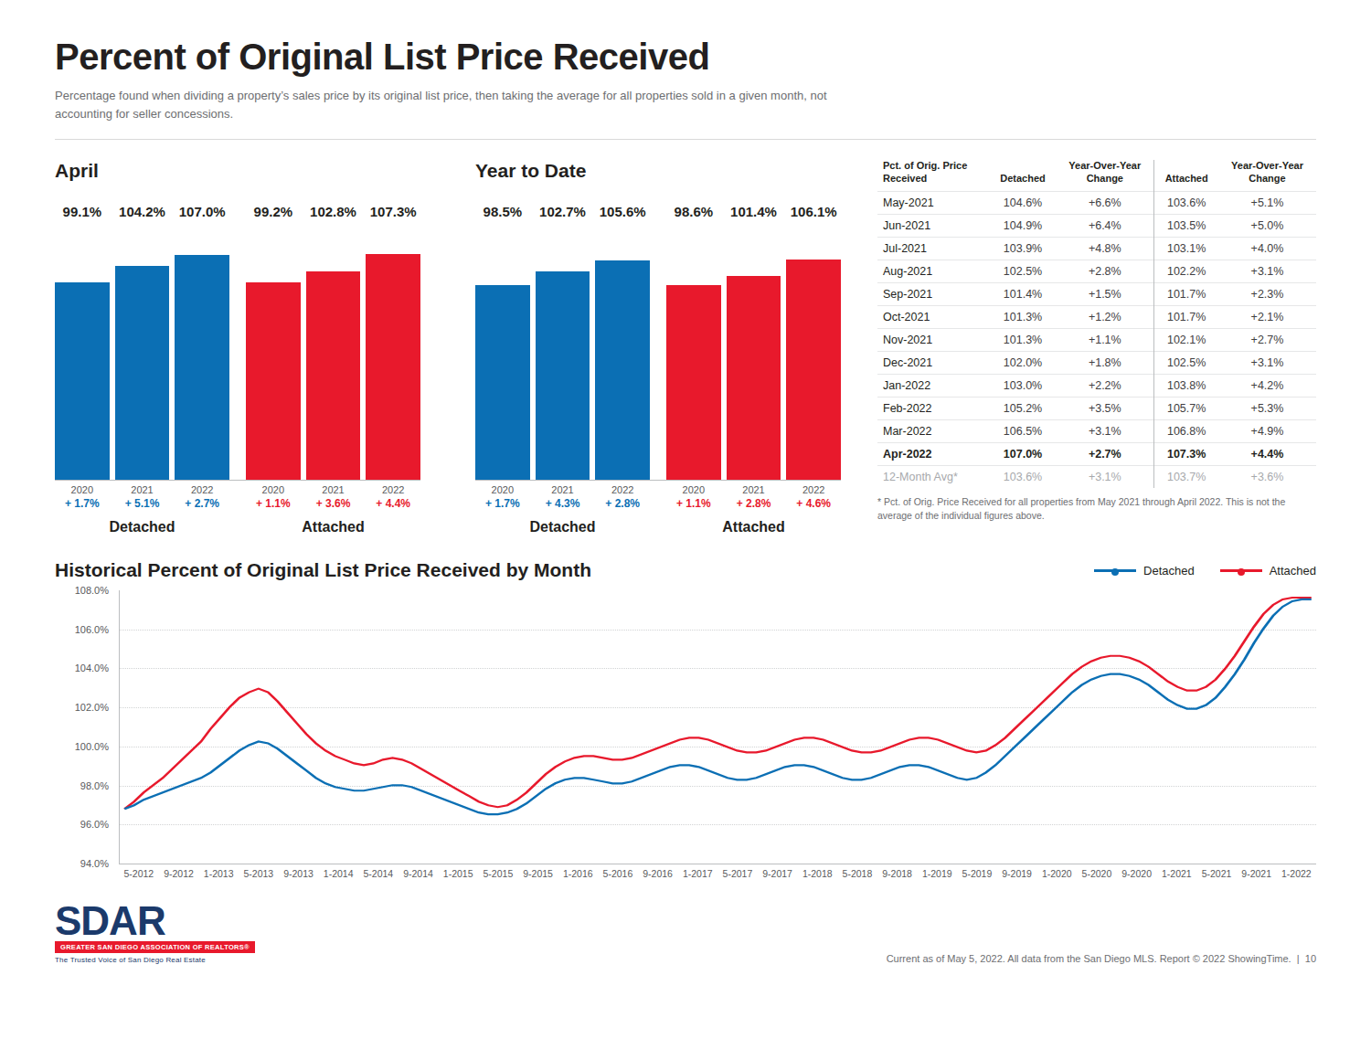Percent of Original List Price Received
Percentage found when dividing a property’s sales price by its original list price, then taking the average for all properties sold in a given month, not accounting for seller concessions.
April
99.1%
104.2%
107.0%
99.2%
102.8%
107.3%
2020
2021
2022
2020
2021
2022
+ 1.7%
+ 5.1%
+ 2.7%
+ 1.1%
+ 3.6%
+ 4.4%
Detached
Attached
Year to Date
98.5%
102.7%
105.6%
98.6%
101.4%
106.1%
2020
2021
2022
2020
2021
2022
+ 1.7%
+ 4.3%
+ 2.8%
+ 1.1%
+ 2.8%
+ 4.6%
Detached
Attached
| Pct. of Orig. Price Received | Detached | Year-Over-Year Change | Attached | Year-Over-Year Change |
| --- | --- | --- | --- | --- |
| May-2021 | 104.6% | +6.6% | 103.6% | +5.1% |
| Jun-2021 | 104.9% | +6.4% | 103.5% | +5.0% |
| Jul-2021 | 103.9% | +4.8% | 103.1% | +4.0% |
| Aug-2021 | 102.5% | +2.8% | 102.2% | +3.1% |
| Sep-2021 | 101.4% | +1.5% | 101.7% | +2.3% |
| Oct-2021 | 101.3% | +1.2% | 101.7% | +2.1% |
| Nov-2021 | 101.3% | +1.1% | 102.1% | +2.7% |
| Dec-2021 | 102.0% | +1.8% | 102.5% | +3.1% |
| Jan-2022 | 103.0% | +2.2% | 103.8% | +4.2% |
| Feb-2022 | 105.2% | +3.5% | 105.7% | +5.3% |
| Mar-2022 | 106.5% | +3.1% | 106.8% | +4.9% |
| Apr-2022 | 107.0% | +2.7% | 107.3% | +4.4% |
| 12-Month Avg* | 103.6% | +3.1% | 103.7% | +3.6% |
* Pct. of Orig. Price Received for all properties from May 2021 through April 2022. This is not the average of the individual figures above.
Historical Percent of Original List Price Received by Month
Detached
Attached
108.0% 106.0% 104.0% 102.0% 100.0% 98.0% 96.0% 94.0%
5-20129-20121-20135-20139-20131-20145-20149-20141-20155-20159-20151-20165-20169-20161-20175-20179-20171-20185-20189-20181-20195-20199-20191-20205-20209-20201-20215-20219-20211-2022
SDAR
GREATER SAN DIEGO ASSOCIATION OF REALTORS®
The Trusted Voice of San Diego Real Estate
Current as of May 5, 2022. All data from the San Diego MLS. Report © 2022 ShowingTime. | 10